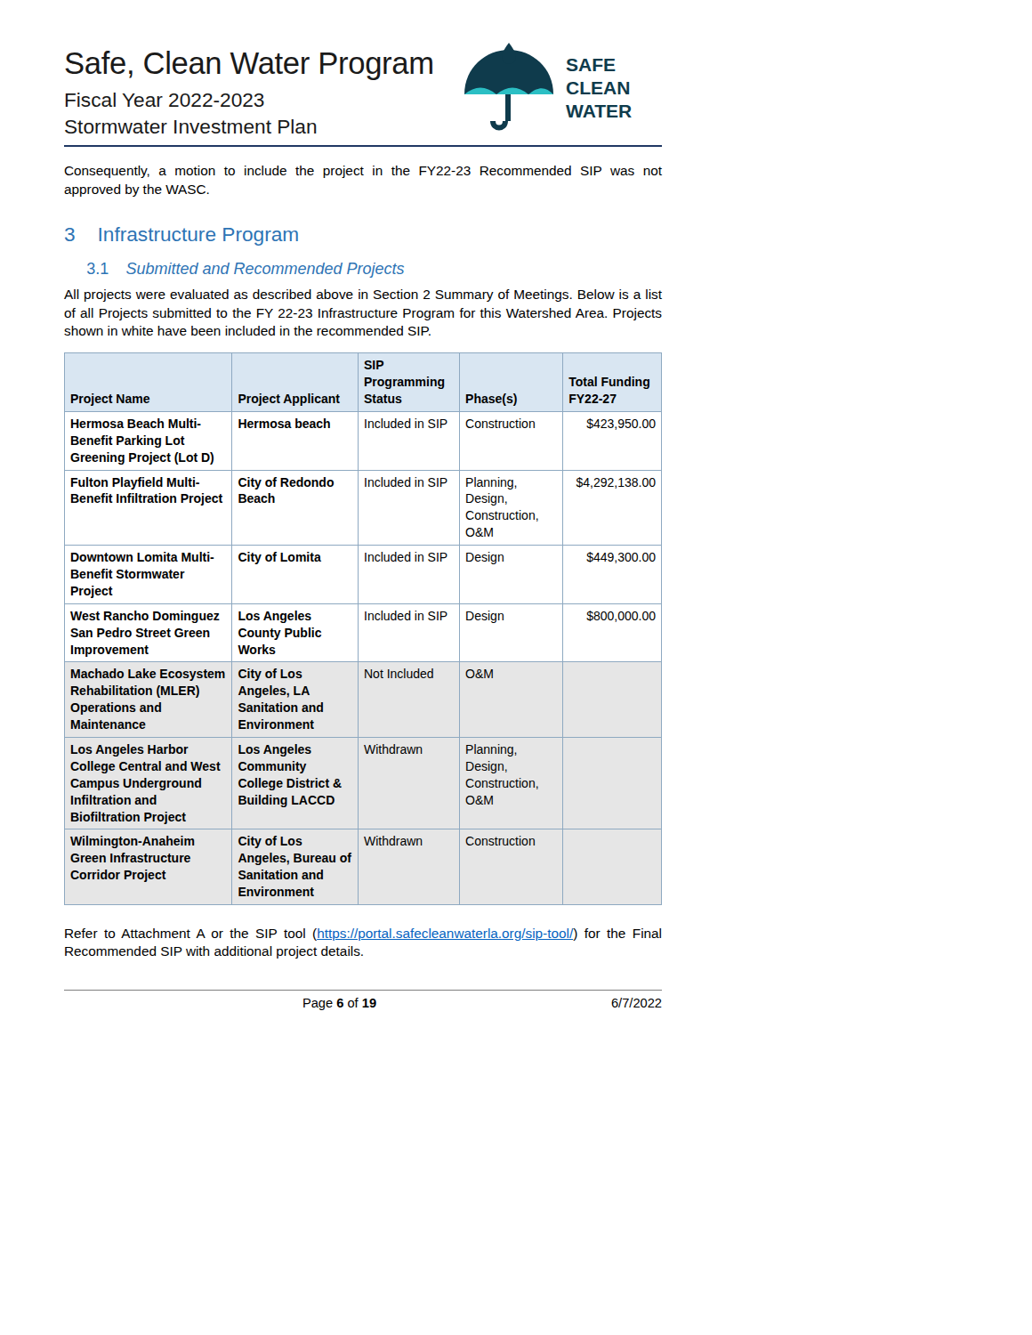Safe, Clean Water Program
Fiscal Year 2022-2023
Stormwater Investment Plan
Safe Clean Water SAFE CLEAN WATER
Consequently, a motion to include the project in the FY22-23 Recommended SIP was not approved by the WASC.
3 Infrastructure Program
3.1 Submitted and Recommended Projects
All projects were evaluated as described above in Section 2 Summary of Meetings. Below is a list of all Projects submitted to the FY 22-23 Infrastructure Program for this Watershed Area. Projects shown in white have been included in the recommended SIP.
| Project Name | Project Applicant | SIP Programming Status | Phase(s) | Total Funding FY22-27 |
| --- | --- | --- | --- | --- |
| Hermosa Beach Multi-Benefit Parking Lot Greening Project (Lot D) | Hermosa beach | Included in SIP | Construction | $423,950.00 |
| Fulton Playfield Multi-Benefit Infiltration Project | City of Redondo Beach | Included in SIP | Planning, Design, Construction, O&M | $4,292,138.00 |
| Downtown Lomita Multi-Benefit Stormwater Project | City of Lomita | Included in SIP | Design | $449,300.00 |
| West Rancho Dominguez San Pedro Street Green Improvement | Los Angeles County Public Works | Included in SIP | Design | $800,000.00 |
| Machado Lake Ecosystem Rehabilitation (MLER) Operations and Maintenance | City of Los Angeles, LA Sanitation and Environment | Not Included | O&M | |
| Los Angeles Harbor College Central and West Campus Underground Infiltration and Biofiltration Project | Los Angeles Community College District & Building LACCD | Withdrawn | Planning, Design, Construction, O&M | |
| Wilmington-Anaheim Green Infrastructure Corridor Project | City of Los Angeles, Bureau of Sanitation and Environment | Withdrawn | Construction | |
Refer to Attachment A or the SIP tool (https://portal.safecleanwaterla.org/sip-tool/) for the Final Recommended SIP with additional project details.
Page 6 of 19
6/7/2022